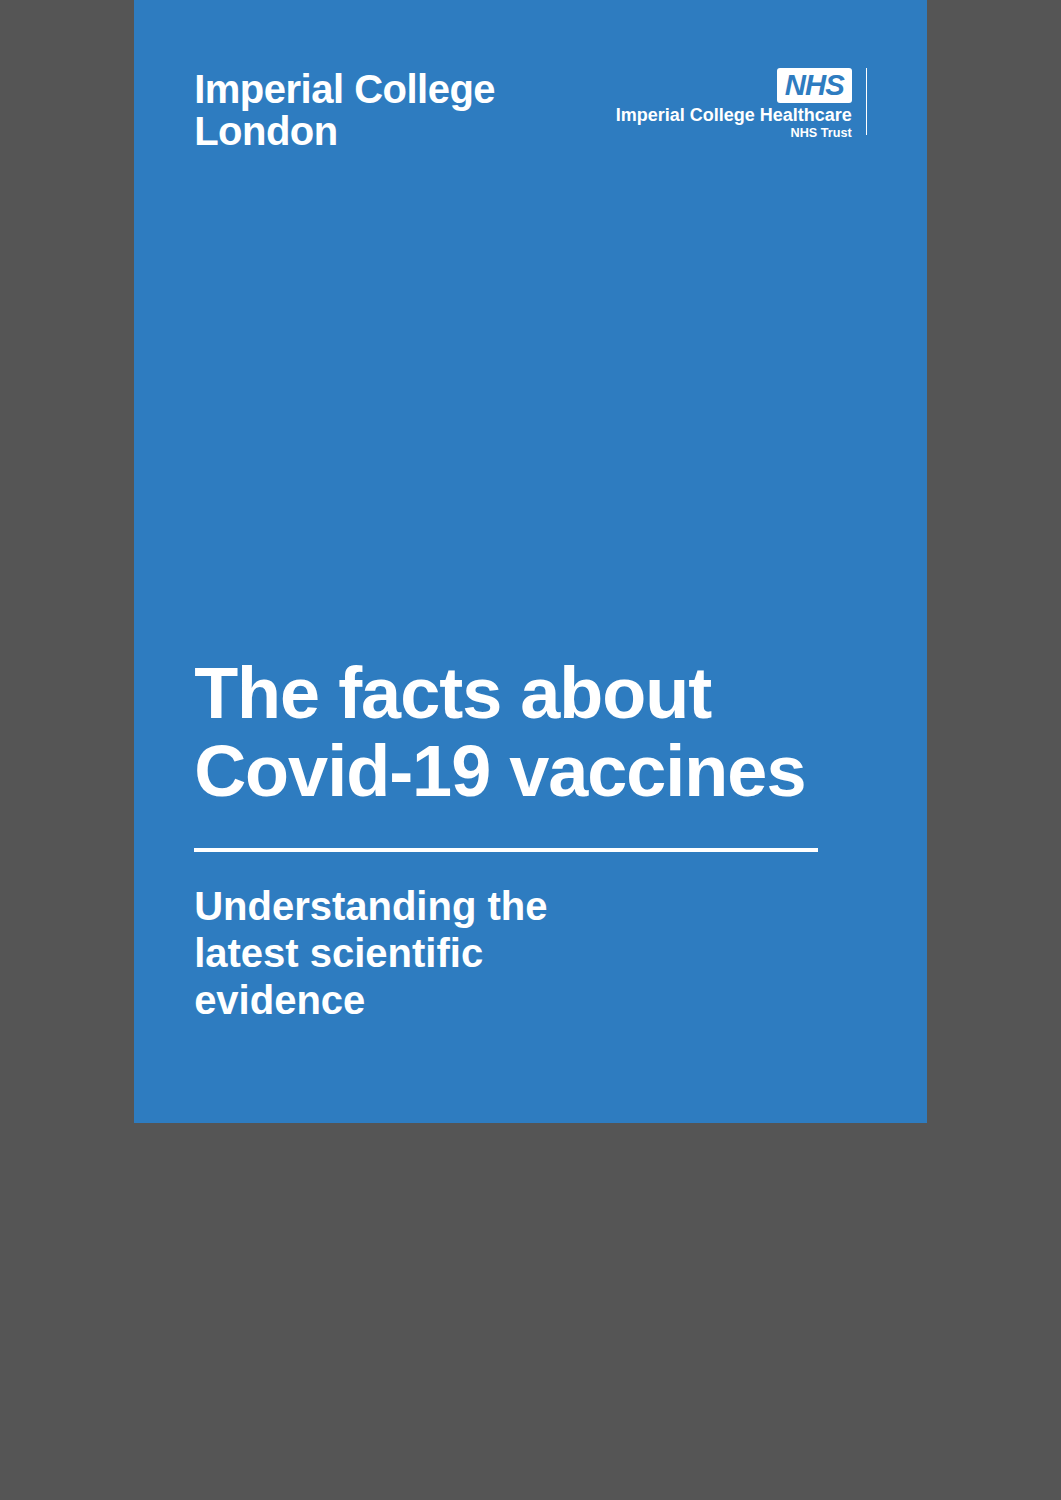Imperial College
London
NHS Imperial College Healthcare NHS Trust
The facts about Covid-19 vaccines
Understanding the latest scientific evidence